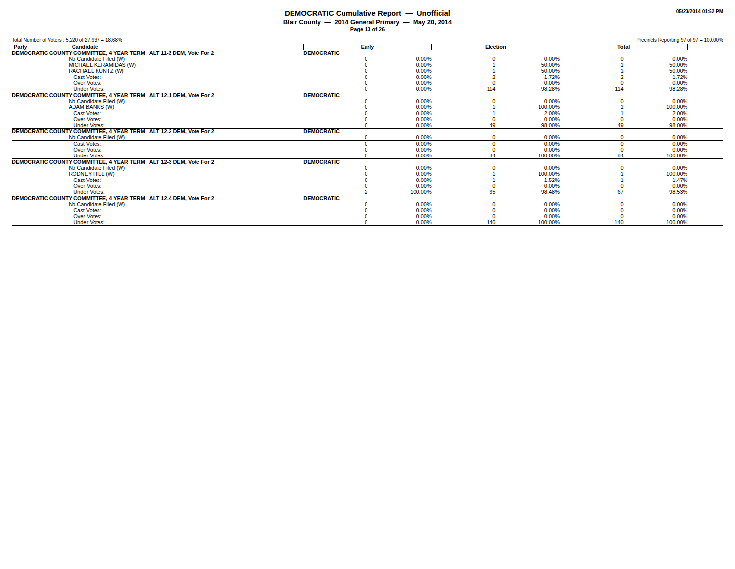05/23/2014 01:52 PM
DEMOCRATIC Cumulative Report — Unofficial
Blair County — 2014 General Primary — May 20, 2014
Page 13 of 26
Total Number of Voters : 5,220 of 27,937 = 18.68% Precincts Reporting 97 of 97 = 100.00%
| Party | Candidate | Early | Election | Total | |
| DEMOCRATIC COUNTY COMMITTEE, 4 YEAR TERM ALT 11-3 DEM, Vote For 2 | DEMOCRATIC | |
| | No Candidate Filed (W) | 0 | 0.00% | 0 | 0.00% | 0 | 0.00% | |
| | MICHAEL KERAMIDAS (W) | 0 | 0.00% | 1 | 50.00% | 1 | 50.00% | |
| | RACHAEL KUNTZ (W) | 0 | 0.00% | 1 | 50.00% | 1 | 50.00% | |
| | Cast Votes: | 0 | 0.00% | 2 | 1.72% | 2 | 1.72% | |
| | Over Votes: | 0 | 0.00% | 0 | 0.00% | 0 | 0.00% | |
| | Under Votes: | 0 | 0.00% | 114 | 98.28% | 114 | 98.28% | |
| DEMOCRATIC COUNTY COMMITTEE, 4 YEAR TERM ALT 12-1 DEM, Vote For 2 | DEMOCRATIC | |
| | No Candidate Filed (W) | 0 | 0.00% | 0 | 0.00% | 0 | 0.00% | |
| | ADAM BANKS (W) | 0 | 0.00% | 1 | 100.00% | 1 | 100.00% | |
| | Cast Votes: | 0 | 0.00% | 1 | 2.00% | 1 | 2.00% | |
| | Over Votes: | 0 | 0.00% | 0 | 0.00% | 0 | 0.00% | |
| | Under Votes: | 0 | 0.00% | 49 | 98.00% | 49 | 98.00% | |
| DEMOCRATIC COUNTY COMMITTEE, 4 YEAR TERM ALT 12-2 DEM, Vote For 2 | DEMOCRATIC | |
| | No Candidate Filed (W) | 0 | 0.00% | 0 | 0.00% | 0 | 0.00% | |
| | Cast Votes: | 0 | 0.00% | 0 | 0.00% | 0 | 0.00% | |
| | Over Votes: | 0 | 0.00% | 0 | 0.00% | 0 | 0.00% | |
| | Under Votes: | 0 | 0.00% | 84 | 100.00% | 84 | 100.00% | |
| DEMOCRATIC COUNTY COMMITTEE, 4 YEAR TERM ALT 12-3 DEM, Vote For 2 | DEMOCRATIC | |
| | No Candidate Filed (W) | 0 | 0.00% | 0 | 0.00% | 0 | 0.00% | |
| | RODNEY HILL (W) | 0 | 0.00% | 1 | 100.00% | 1 | 100.00% | |
| | Cast Votes: | 0 | 0.00% | 1 | 1.52% | 1 | 1.47% | |
| | Over Votes: | 0 | 0.00% | 0 | 0.00% | 0 | 0.00% | |
| | Under Votes: | 2 | 100.00% | 65 | 98.48% | 67 | 98.53% | |
| DEMOCRATIC COUNTY COMMITTEE, 4 YEAR TERM ALT 12-4 DEM, Vote For 2 | DEMOCRATIC | |
| | No Candidate Filed (W) | 0 | 0.00% | 0 | 0.00% | 0 | 0.00% | |
| | Cast Votes: | 0 | 0.00% | 0 | 0.00% | 0 | 0.00% | |
| | Over Votes: | 0 | 0.00% | 0 | 0.00% | 0 | 0.00% | |
| | Under Votes: | 0 | 0.00% | 140 | 100.00% | 140 | 100.00% | |